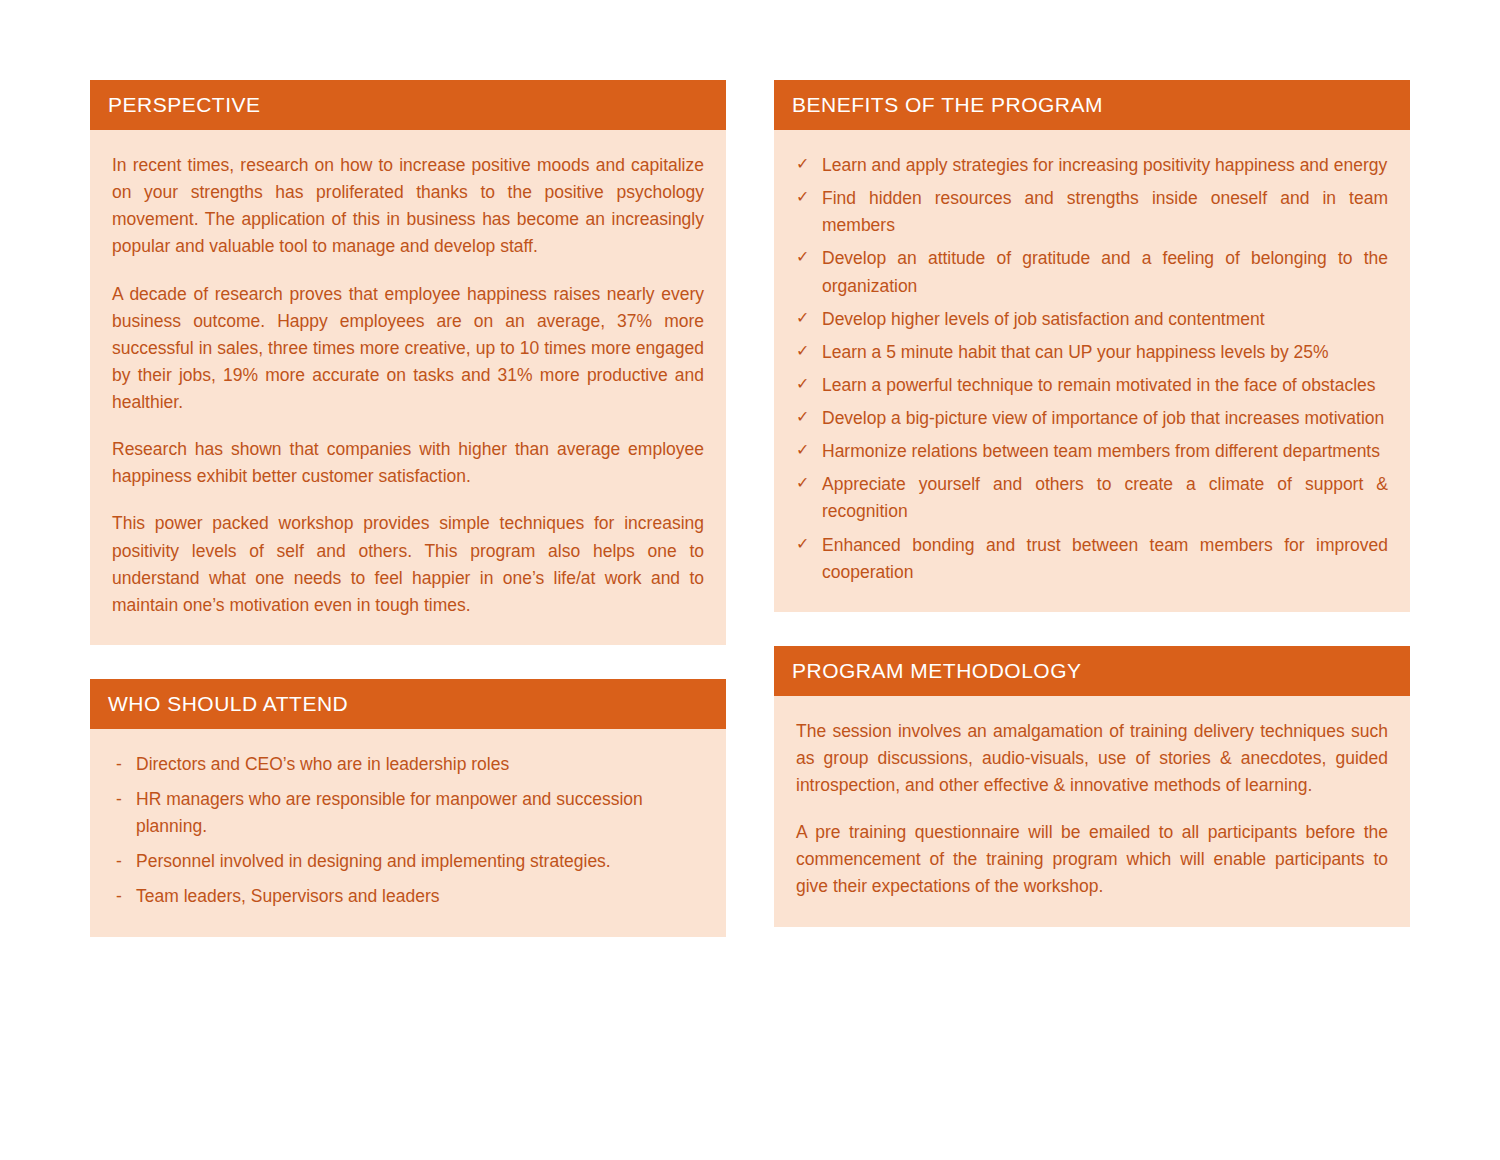PERSPECTIVE
In recent times, research on how to increase positive moods and capitalize on your strengths has proliferated thanks to the positive psychology movement. The application of this in business has become an increasingly popular and valuable tool to manage and develop staff.
A decade of research proves that employee happiness raises nearly every business outcome. Happy employees are on an average, 37% more successful in sales, three times more creative, up to 10 times more engaged by their jobs, 19% more accurate on tasks and 31% more productive and healthier.
Research has shown that companies with higher than average employee happiness exhibit better customer satisfaction.
This power packed workshop provides simple techniques for increasing positivity levels of self and others. This program also helps one to understand what one needs to feel happier in one’s life/at work and to maintain one’s motivation even in tough times.
WHO SHOULD ATTEND
Directors and CEO’s who are in leadership roles
HR managers who are responsible for manpower and succession planning.
Personnel involved in designing and implementing strategies.
Team leaders, Supervisors and leaders
BENEFITS OF THE PROGRAM
Learn and apply strategies for increasing positivity happiness and energy
Find hidden resources and strengths inside oneself and in team members
Develop an attitude of gratitude and a feeling of belonging to the organization
Develop higher levels of job satisfaction and contentment
Learn a 5 minute habit that can UP your happiness levels by 25%
Learn a powerful technique to remain motivated in the face of obstacles
Develop a big-picture view of importance of job that increases motivation
Harmonize relations between team members from different departments
Appreciate yourself and others to create a climate of support & recognition
Enhanced bonding and trust between team members for improved cooperation
PROGRAM METHODOLOGY
The session involves an amalgamation of training delivery techniques such as group discussions, audio-visuals, use of stories & anecdotes, guided introspection, and other effective & innovative methods of learning.
A pre training questionnaire will be emailed to all participants before the commencement of the training program which will enable participants to give their expectations of the workshop.